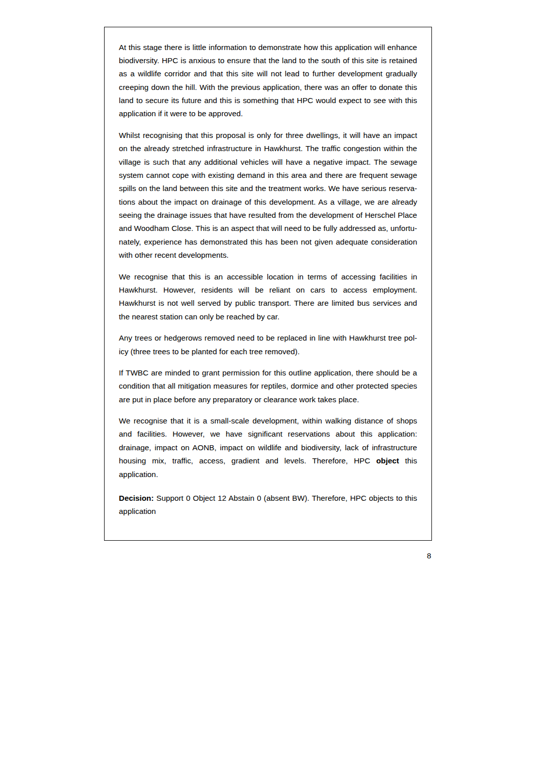At this stage there is little information to demonstrate how this application will enhance biodiversity. HPC is anxious to ensure that the land to the south of this site is retained as a wildlife corridor and that this site will not lead to further development gradually creeping down the hill. With the previous application, there was an offer to donate this land to secure its future and this is something that HPC would expect to see with this application if it were to be approved.
Whilst recognising that this proposal is only for three dwellings, it will have an impact on the already stretched infrastructure in Hawkhurst. The traffic congestion within the village is such that any additional vehicles will have a negative impact. The sewage system cannot cope with existing demand in this area and there are frequent sewage spills on the land between this site and the treatment works. We have serious reservations about the impact on drainage of this development. As a village, we are already seeing the drainage issues that have resulted from the development of Herschel Place and Woodham Close. This is an aspect that will need to be fully addressed as, unfortunately, experience has demonstrated this has been not given adequate consideration with other recent developments.
We recognise that this is an accessible location in terms of accessing facilities in Hawkhurst. However, residents will be reliant on cars to access employment. Hawkhurst is not well served by public transport. There are limited bus services and the nearest station can only be reached by car.
Any trees or hedgerows removed need to be replaced in line with Hawkhurst tree policy (three trees to be planted for each tree removed).
If TWBC are minded to grant permission for this outline application, there should be a condition that all mitigation measures for reptiles, dormice and other protected species are put in place before any preparatory or clearance work takes place.
We recognise that it is a small-scale development, within walking distance of shops and facilities. However, we have significant reservations about this application: drainage, impact on AONB, impact on wildlife and biodiversity, lack of infrastructure housing mix, traffic, access, gradient and levels. Therefore, HPC object this application.
Decision: Support 0 Object 12 Abstain 0 (absent BW). Therefore, HPC objects to this application
8